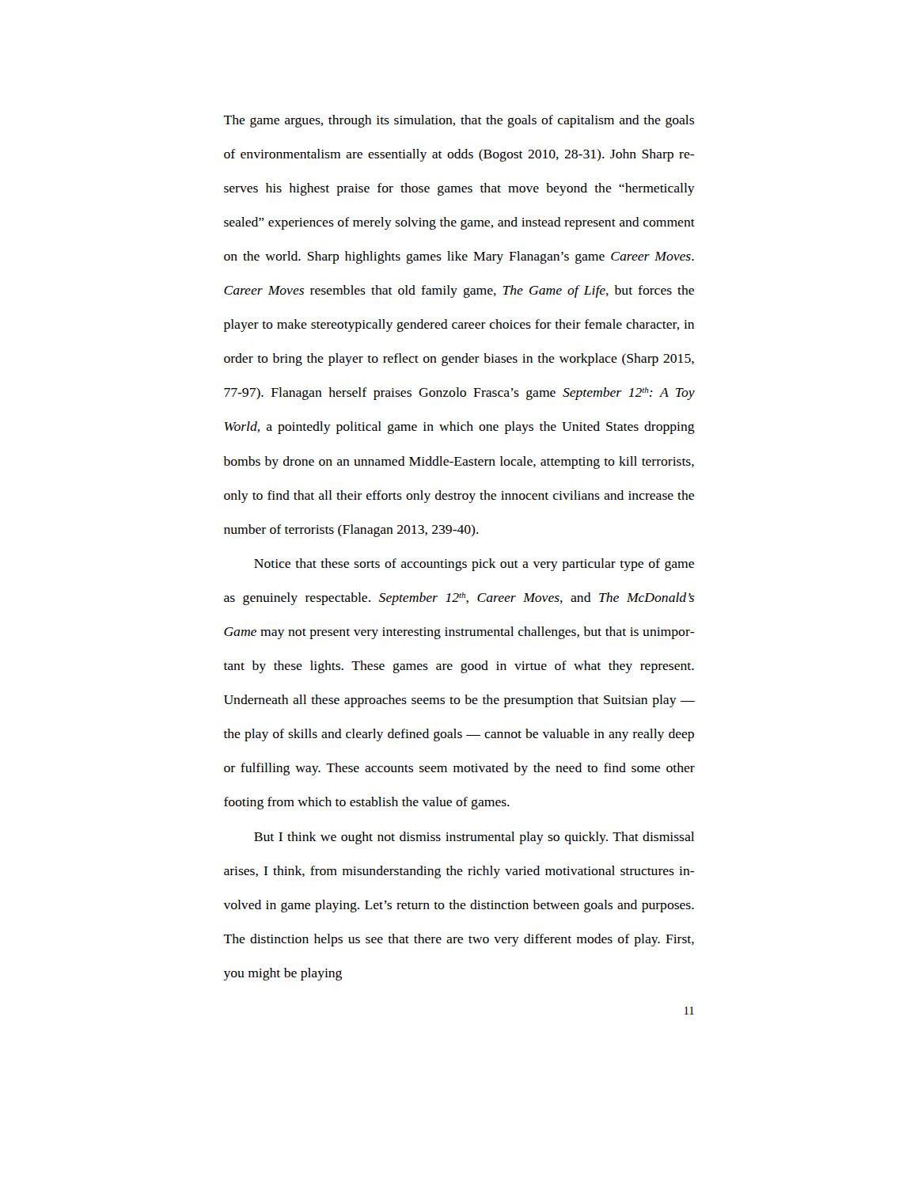The game argues, through its simulation, that the goals of capitalism and the goals of environmentalism are essentially at odds (Bogost 2010, 28-31). John Sharp reserves his highest praise for those games that move beyond the “hermetically sealed” experiences of merely solving the game, and instead represent and comment on the world. Sharp highlights games like Mary Flanagan’s game Career Moves. Career Moves resembles that old family game, The Game of Life, but forces the player to make stereotypically gendered career choices for their female character, in order to bring the player to reflect on gender biases in the workplace (Sharp 2015, 77-97). Flanagan herself praises Gonzolo Frasca’s game September 12th: A Toy World, a pointedly political game in which one plays the United States dropping bombs by drone on an unnamed Middle-Eastern locale, attempting to kill terrorists, only to find that all their efforts only destroy the innocent civilians and increase the number of terrorists (Flanagan 2013, 239-40).
Notice that these sorts of accountings pick out a very particular type of game as genuinely respectable. September 12th, Career Moves, and The McDonald’s Game may not present very interesting instrumental challenges, but that is unimportant by these lights. These games are good in virtue of what they represent. Underneath all these approaches seems to be the presumption that Suitsian play — the play of skills and clearly defined goals — cannot be valuable in any really deep or fulfilling way. These accounts seem motivated by the need to find some other footing from which to establish the value of games.
But I think we ought not dismiss instrumental play so quickly. That dismissal arises, I think, from misunderstanding the richly varied motivational structures involved in game playing. Let’s return to the distinction between goals and purposes. The distinction helps us see that there are two very different modes of play. First, you might be playing
11